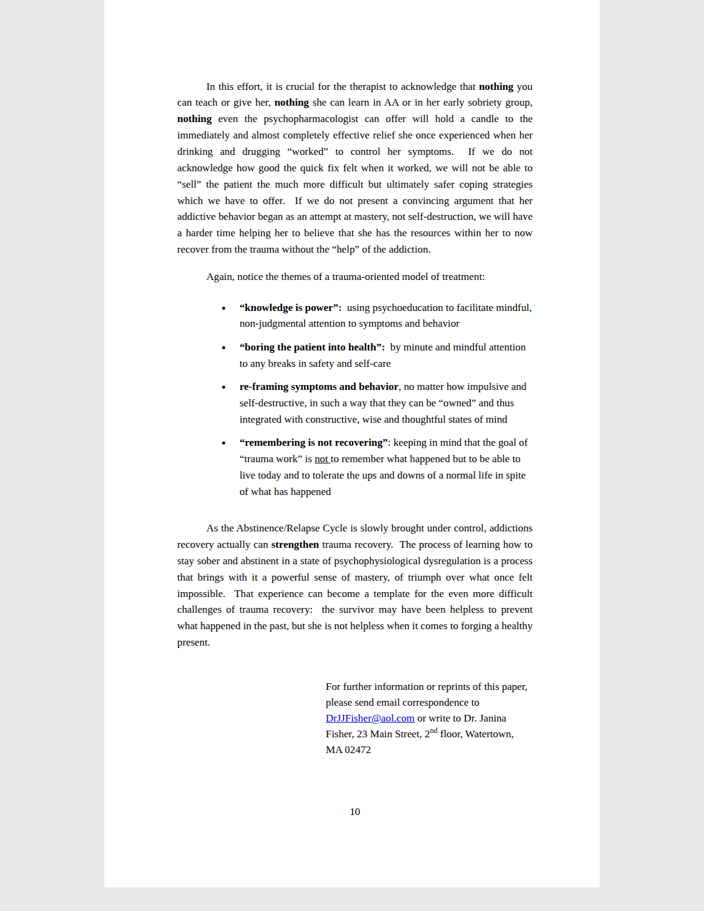In this effort, it is crucial for the therapist to acknowledge that nothing you can teach or give her, nothing she can learn in AA or in her early sobriety group, nothing even the psychopharmacologist can offer will hold a candle to the immediately and almost completely effective relief she once experienced when her drinking and drugging “worked” to control her symptoms. If we do not acknowledge how good the quick fix felt when it worked, we will not be able to “sell” the patient the much more difficult but ultimately safer coping strategies which we have to offer. If we do not present a convincing argument that her addictive behavior began as an attempt at mastery, not self-destruction, we will have a harder time helping her to believe that she has the resources within her to now recover from the trauma without the “help” of the addiction.
Again, notice the themes of a trauma-oriented model of treatment:
“knowledge is power”: using psychoeducation to facilitate mindful, non-judgmental attention to symptoms and behavior
“boring the patient into health”: by minute and mindful attention to any breaks in safety and self-care
re-framing symptoms and behavior, no matter how impulsive and self-destructive, in such a way that they can be “owned” and thus integrated with constructive, wise and thoughtful states of mind
“remembering is not recovering”: keeping in mind that the goal of “trauma work” is not to remember what happened but to be able to live today and to tolerate the ups and downs of a normal life in spite of what has happened
As the Abstinence/Relapse Cycle is slowly brought under control, addictions recovery actually can strengthen trauma recovery. The process of learning how to stay sober and abstinent in a state of psychophysiological dysregulation is a process that brings with it a powerful sense of mastery, of triumph over what once felt impossible. That experience can become a template for the even more difficult challenges of trauma recovery: the survivor may have been helpless to prevent what happened in the past, but she is not helpless when it comes to forging a healthy present.
For further information or reprints of this paper, please send email correspondence to DrJJFisher@aol.com or write to Dr. Janina Fisher, 23 Main Street, 2nd floor, Watertown, MA 02472
10